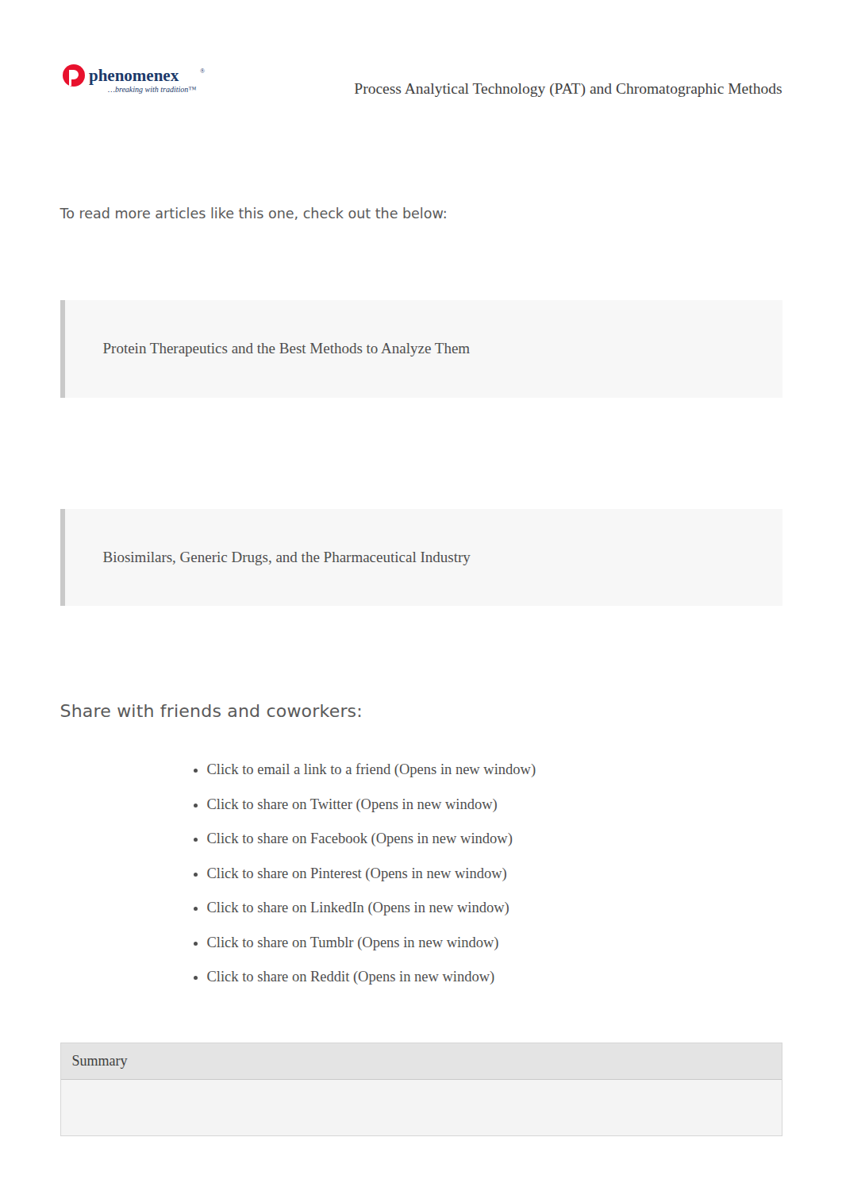phenomenex ® …breaking with tradition™
Process Analytical Technology (PAT) and Chromatographic Methods
To read more articles like this one, check out the below:
Protein Therapeutics and the Best Methods to Analyze Them
Biosimilars, Generic Drugs, and the Pharmaceutical Industry
Share with friends and coworkers:
Click to email a link to a friend (Opens in new window)
Click to share on Twitter (Opens in new window)
Click to share on Facebook (Opens in new window)
Click to share on Pinterest (Opens in new window)
Click to share on LinkedIn (Opens in new window)
Click to share on Tumblr (Opens in new window)
Click to share on Reddit (Opens in new window)
Summary